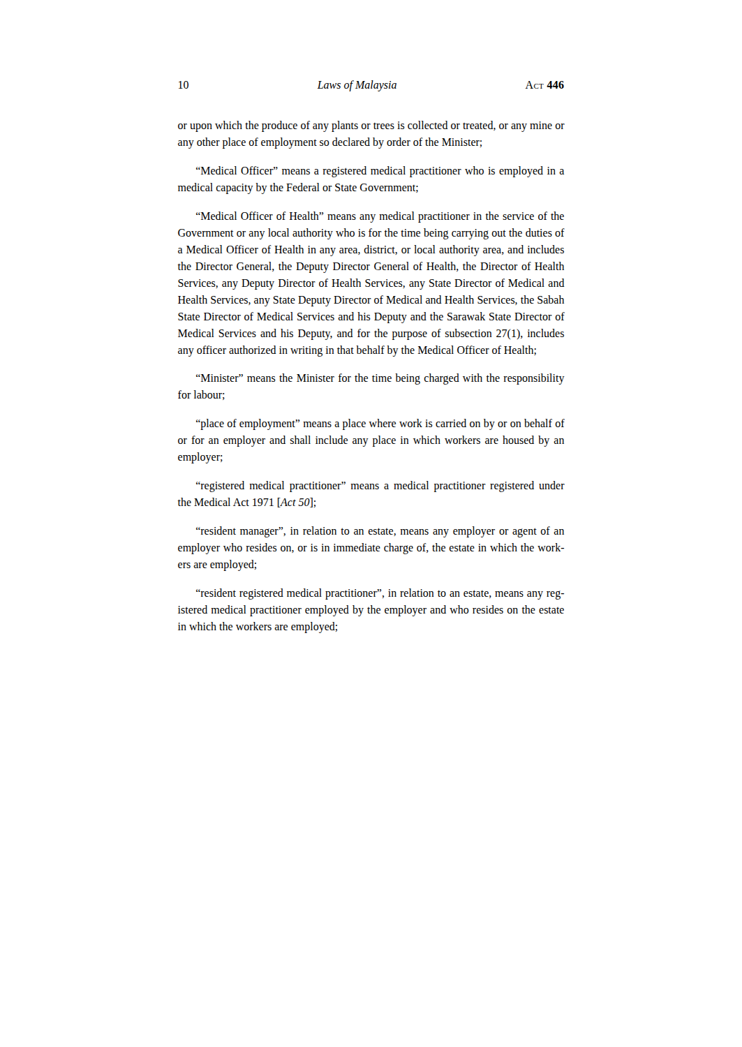10 Laws of Malaysia Act 446
or upon which the produce of any plants or trees is collected or treated, or any mine or any other place of employment so declared by order of the Minister;
“Medical Officer” means a registered medical practitioner who is employed in a medical capacity by the Federal or State Government;
“Medical Officer of Health” means any medical practitioner in the service of the Government or any local authority who is for the time being carrying out the duties of a Medical Officer of Health in any area, district, or local authority area, and includes the Director General, the Deputy Director General of Health, the Director of Health Services, any Deputy Director of Health Services, any State Director of Medical and Health Services, any State Deputy Director of Medical and Health Services, the Sabah State Director of Medical Services and his Deputy and the Sarawak State Director of Medical Services and his Deputy, and for the purpose of subsection 27(1), includes any officer authorized in writing in that behalf by the Medical Officer of Health;
“Minister” means the Minister for the time being charged with the responsibility for labour;
“place of employment” means a place where work is carried on by or on behalf of or for an employer and shall include any place in which workers are housed by an employer;
“registered medical practitioner” means a medical practitioner registered under the Medical Act 1971 [Act 50];
“resident manager”, in relation to an estate, means any employer or agent of an employer who resides on, or is in immediate charge of, the estate in which the workers are employed;
“resident registered medical practitioner”, in relation to an estate, means any registered medical practitioner employed by the employer and who resides on the estate in which the workers are employed;